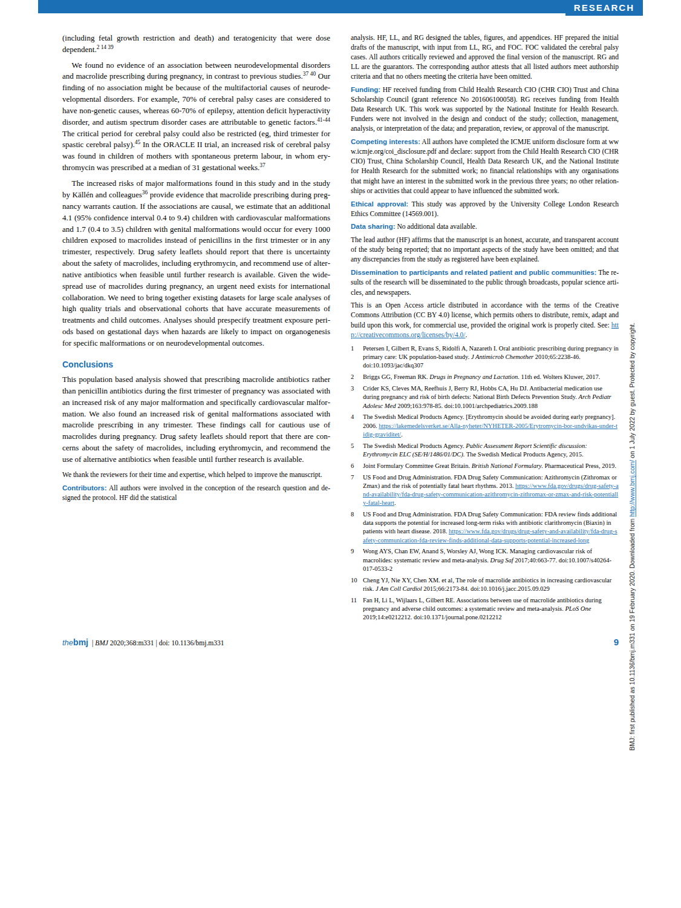RESEARCH
BMJ: first published as 10.1136/bmj.m331 on 19 February 2020. Downloaded from http://www.bmj.com/ on 1 July 2022 by guest. Protected by copyright.
(including fetal growth restriction and death) and teratogenicity that were dose dependent.2 14 39
We found no evidence of an association between neurodevelopmental disorders and macrolide prescribing during pregnancy, in contrast to previous studies.37 40 Our finding of no association might be because of the multifactorial causes of neurodevelopmental disorders. For example, 70% of cerebral palsy cases are considered to have non-genetic causes, whereas 60-70% of epilepsy, attention deficit hyperactivity disorder, and autism spectrum disorder cases are attributable to genetic factors.41-44 The critical period for cerebral palsy could also be restricted (eg, third trimester for spastic cerebral palsy).45 In the ORACLE II trial, an increased risk of cerebral palsy was found in children of mothers with spontaneous preterm labour, in whom erythromycin was prescribed at a median of 31 gestational weeks.37
The increased risks of major malformations found in this study and in the study by Källén and colleagues36 provide evidence that macrolide prescribing during pregnancy warrants caution. If the associations are causal, we estimate that an additional 4.1 (95% confidence interval 0.4 to 9.4) children with cardiovascular malformations and 1.7 (0.4 to 3.5) children with genital malformations would occur for every 1000 children exposed to macrolides instead of penicillins in the first trimester or in any trimester, respectively. Drug safety leaflets should report that there is uncertainty about the safety of macrolides, including erythromycin, and recommend use of alternative antibiotics when feasible until further research is available. Given the widespread use of macrolides during pregnancy, an urgent need exists for international collaboration. We need to bring together existing datasets for large scale analyses of high quality trials and observational cohorts that have accurate measurements of treatments and child outcomes. Analyses should prespecify treatment exposure periods based on gestational days when hazards are likely to impact on organogenesis for specific malformations or on neurodevelopmental outcomes.
Conclusions
This population based analysis showed that prescribing macrolide antibiotics rather than penicillin antibiotics during the first trimester of pregnancy was associated with an increased risk of any major malformation and specifically cardiovascular malformation. We also found an increased risk of genital malformations associated with macrolide prescribing in any trimester. These findings call for cautious use of macrolides during pregnancy. Drug safety leaflets should report that there are concerns about the safety of macrolides, including erythromycin, and recommend the use of alternative antibiotics when feasible until further research is available.
We thank the reviewers for their time and expertise, which helped to improve the manuscript.
Contributors: All authors were involved in the conception of the research question and designed the protocol. HF did the statistical
analysis. HF, LL, and RG designed the tables, figures, and appendices. HF prepared the initial drafts of the manuscript, with input from LL, RG, and FOC. FOC validated the cerebral palsy cases. All authors critically reviewed and approved the final version of the manuscript. RG and LL are the guarantors. The corresponding author attests that all listed authors meet authorship criteria and that no others meeting the criteria have been omitted.
Funding: HF received funding from Child Health Research CIO (CHR CIO) Trust and China Scholarship Council (grant reference No 201606100058). RG receives funding from Health Data Research UK. This work was supported by the National Institute for Health Research. Funders were not involved in the design and conduct of the study; collection, management, analysis, or interpretation of the data; and preparation, review, or approval of the manuscript.
Competing interests: All authors have completed the ICMJE uniform disclosure form at www.icmje.org/coi_disclosure.pdf and declare: support from the Child Health Research CIO (CHR CIO) Trust, China Scholarship Council, Health Data Research UK, and the National Institute for Health Research for the submitted work; no financial relationships with any organisations that might have an interest in the submitted work in the previous three years; no other relationships or activities that could appear to have influenced the submitted work.
Ethical approval: This study was approved by the University College London Research Ethics Committee (14569.001).
Data sharing: No additional data available.
The lead author (HF) affirms that the manuscript is an honest, accurate, and transparent account of the study being reported; that no important aspects of the study have been omitted; and that any discrepancies from the study as registered have been explained.
Dissemination to participants and related patient and public communities: The results of the research will be disseminated to the public through broadcasts, popular science articles, and newspapers.
This is an Open Access article distributed in accordance with the terms of the Creative Commons Attribution (CC BY 4.0) license, which permits others to distribute, remix, adapt and build upon this work, for commercial use, provided the original work is properly cited. See: http://creativecommons.org/licenses/by/4.0/.
Petersen I, Gilbert R, Evans S, Ridolfi A, Nazareth I. Oral antibiotic prescribing during pregnancy in primary care: UK population-based study. J Antimicrob Chemother 2010;65:2238-46. doi:10.1093/jac/dkq307
Briggs GG, Freeman RK. Drugs in Pregnancy and Lactation. 11th ed. Wolters Kluwer, 2017.
Crider KS, Cleves MA, Reefhuis J, Berry RJ, Hobbs CA, Hu DJ. Antibacterial medication use during pregnancy and risk of birth defects: National Birth Defects Prevention Study. Arch Pediatr Adolesc Med 2009;163:978-85. doi:10.1001/archpediatrics.2009.188
The Swedish Medical Products Agency. [Erythromycin should be avoided during early pregnancy]. 2006. https://lakemedelsverket.se/Alla-nyheter/NYHETER-2005/Erytromycin-bor-undvikas-under-tidig-graviditet/.
The Swedish Medical Products Agency. Public Assessment Report Scientific discussion: Erythromycin ELC (SE/H/1486/01/DC). The Swedish Medical Products Agency, 2015.
Joint Formulary Committee Great Britain. British National Formulary. Pharmaceutical Press, 2019.
US Food and Drug Administration. FDA Drug Safety Communication: Azithromycin (Zithromax or Zmax) and the risk of potentially fatal heart rhythms. 2013. https://www.fda.gov/drugs/drug-safety-and-availability/fda-drug-safety-communication-azithromycin-zithromax-or-zmax-and-risk-potentially-fatal-heart.
US Food and Drug Administration. FDA Drug Safety Communication: FDA review finds additional data supports the potential for increased long-term risks with antibiotic clarithromycin (Biaxin) in patients with heart disease. 2018. https://www.fda.gov/drugs/drug-safety-and-availability/fda-drug-safety-communication-fda-review-finds-additional-data-supports-potential-increased-long
Wong AYS, Chan EW, Anand S, Worsley AJ, Wong ICK. Managing cardiovascular risk of macrolides: systematic review and meta-analysis. Drug Saf 2017;40:663-77. doi:10.1007/s40264-017-0533-2
Cheng YJ, Nie XY, Chen XM. et al, The role of macrolide antibiotics in increasing cardiovascular risk. J Am Coll Cardiol 2015;66:2173-84. doi:10.1016/j.jacc.2015.09.029
Fan H, Li L, Wijlaars L, Gilbert RE. Associations between use of macrolide antibiotics during pregnancy and adverse child outcomes: a systematic review and meta-analysis. PLoS One 2019;14:e0212212. doi:10.1371/journal.pone.0212212
the bmj | BMJ 2020;368:m331 | doi: 10.1136/bmj.m331
9